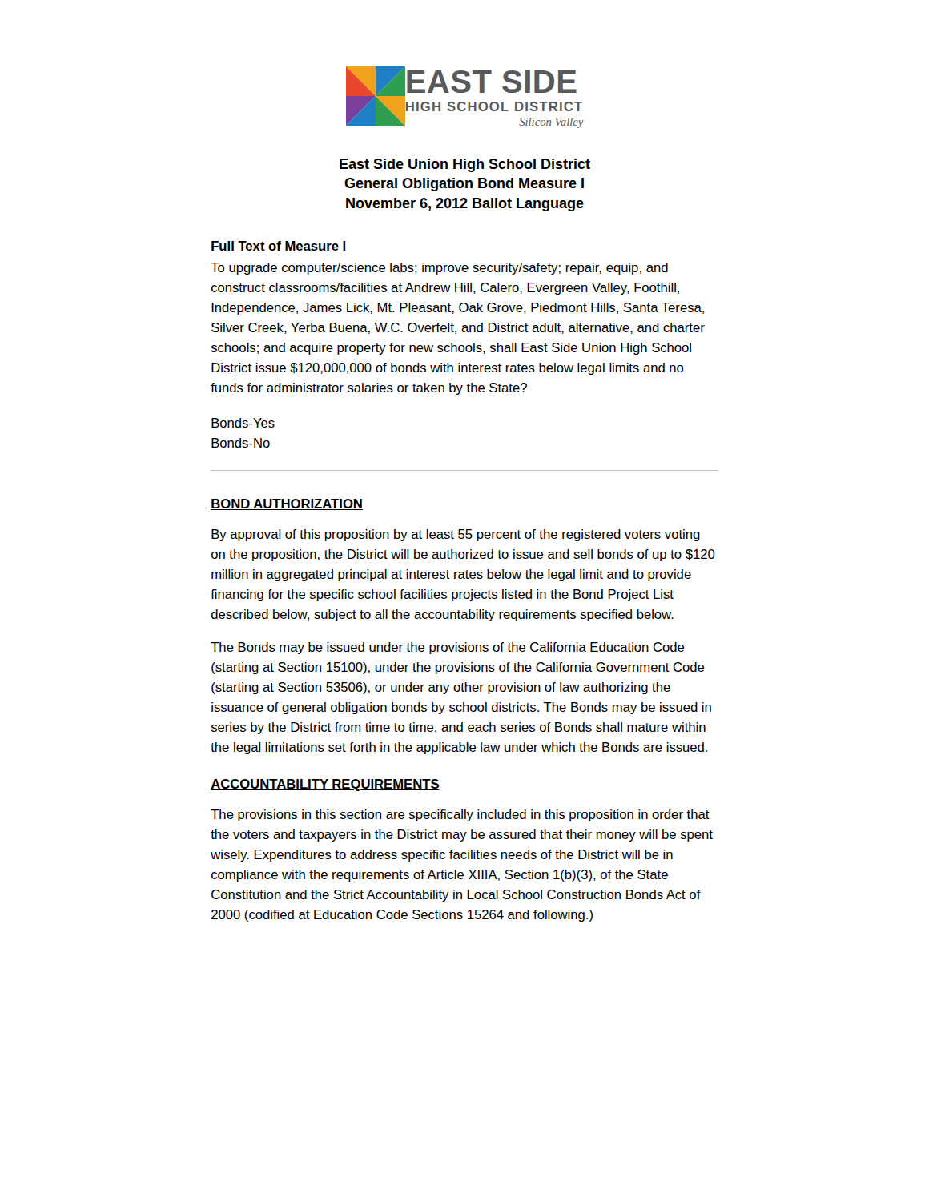| | EAST SIDE HIGH SCHOOL DISTRICT Silicon Valley |
East Side Union High School District General Obligation Bond Measure I November 6, 2012 Ballot Language
Full Text of Measure I
To upgrade computer/science labs; improve security/safety; repair, equip, and construct classrooms/facilities at Andrew Hill, Calero, Evergreen Valley, Foothill, Independence, James Lick, Mt. Pleasant, Oak Grove, Piedmont Hills, Santa Teresa, Silver Creek, Yerba Buena, W.C. Overfelt, and District adult, alternative, and charter schools; and acquire property for new schools, shall East Side Union High School District issue $120,000,000 of bonds with interest rates below legal limits and no funds for administrator salaries or taken by the State?
Bonds-Yes
Bonds-No
BOND AUTHORIZATION
By approval of this proposition by at least 55 percent of the registered voters voting on the proposition, the District will be authorized to issue and sell bonds of up to $120 million in aggregated principal at interest rates below the legal limit and to provide financing for the specific school facilities projects listed in the Bond Project List described below, subject to all the accountability requirements specified below.
The Bonds may be issued under the provisions of the California Education Code (starting at Section 15100), under the provisions of the California Government Code (starting at Section 53506), or under any other provision of law authorizing the issuance of general obligation bonds by school districts. The Bonds may be issued in series by the District from time to time, and each series of Bonds shall mature within the legal limitations set forth in the applicable law under which the Bonds are issued.
ACCOUNTABILITY REQUIREMENTS
The provisions in this section are specifically included in this proposition in order that the voters and taxpayers in the District may be assured that their money will be spent wisely. Expenditures to address specific facilities needs of the District will be in compliance with the requirements of Article XIIIA, Section 1(b)(3), of the State Constitution and the Strict Accountability in Local School Construction Bonds Act of 2000 (codified at Education Code Sections 15264 and following.)